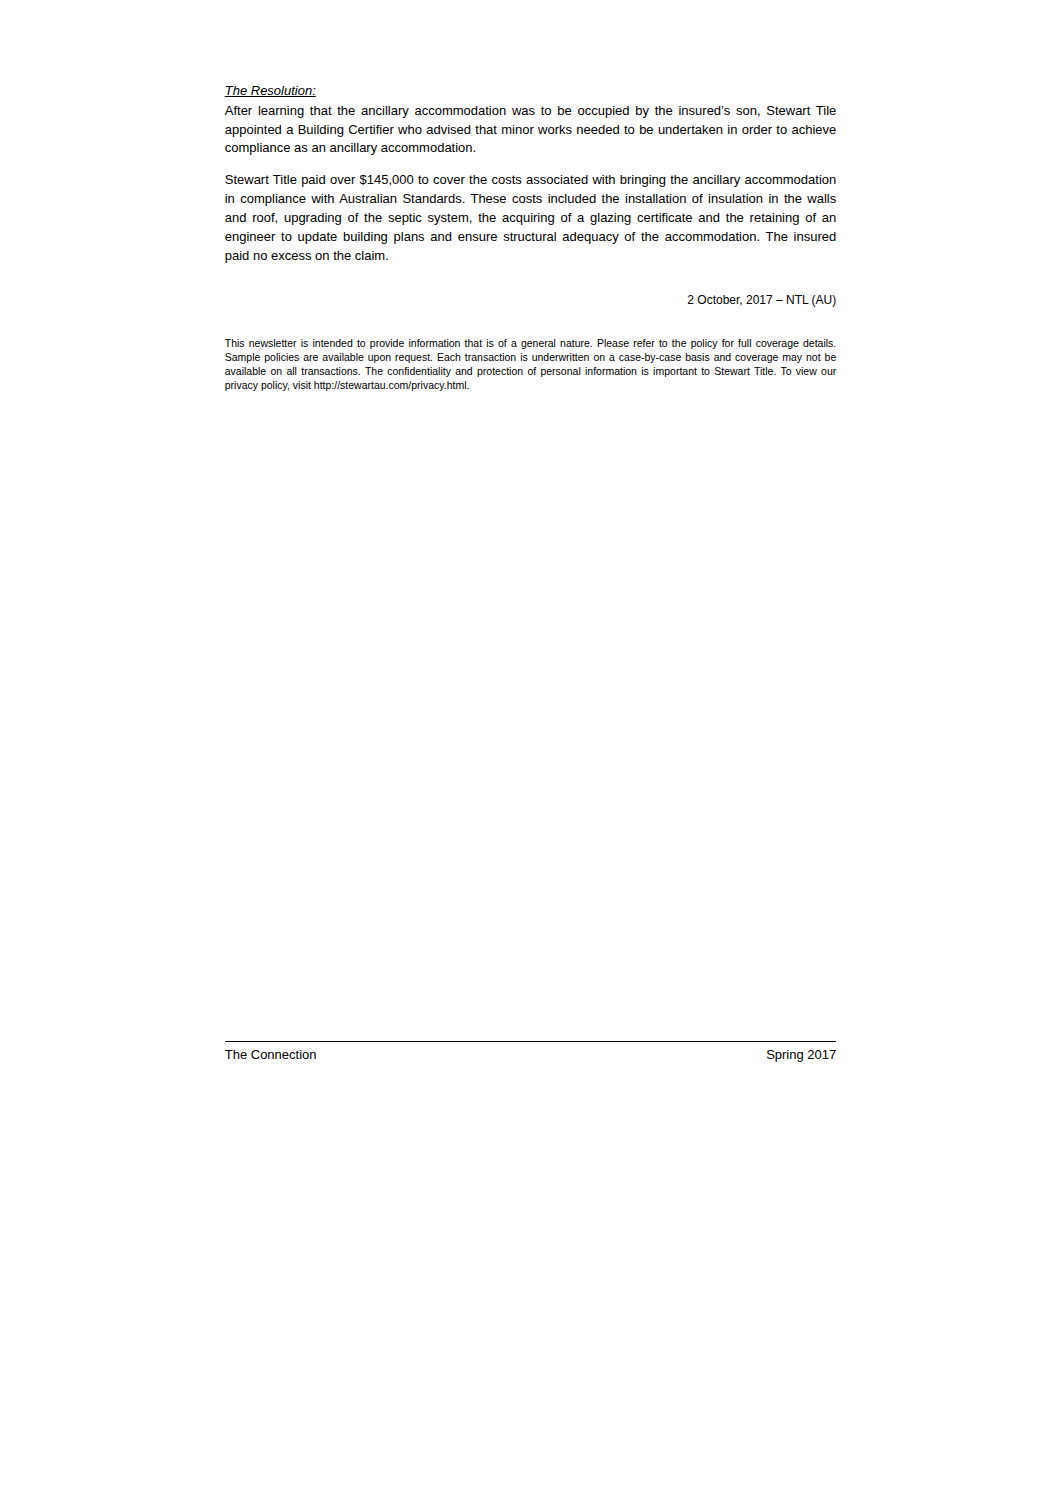The Resolution:
After learning that the ancillary accommodation was to be occupied by the insured’s son, Stewart Tile appointed a Building Certifier who advised that minor works needed to be undertaken in order to achieve compliance as an ancillary accommodation.
Stewart Title paid over $145,000 to cover the costs associated with bringing the ancillary accommodation in compliance with Australian Standards. These costs included the installation of insulation in the walls and roof, upgrading of the septic system, the acquiring of a glazing certificate and the retaining of an engineer to update building plans and ensure structural adequacy of the accommodation. The insured paid no excess on the claim.
2 October, 2017 – NTL (AU)
This newsletter is intended to provide information that is of a general nature. Please refer to the policy for full coverage details. Sample policies are available upon request. Each transaction is underwritten on a case-by-case basis and coverage may not be available on all transactions. The confidentiality and protection of personal information is important to Stewart Title. To view our privacy policy, visit http://stewartau.com/privacy.html.
The Connection Spring 2017